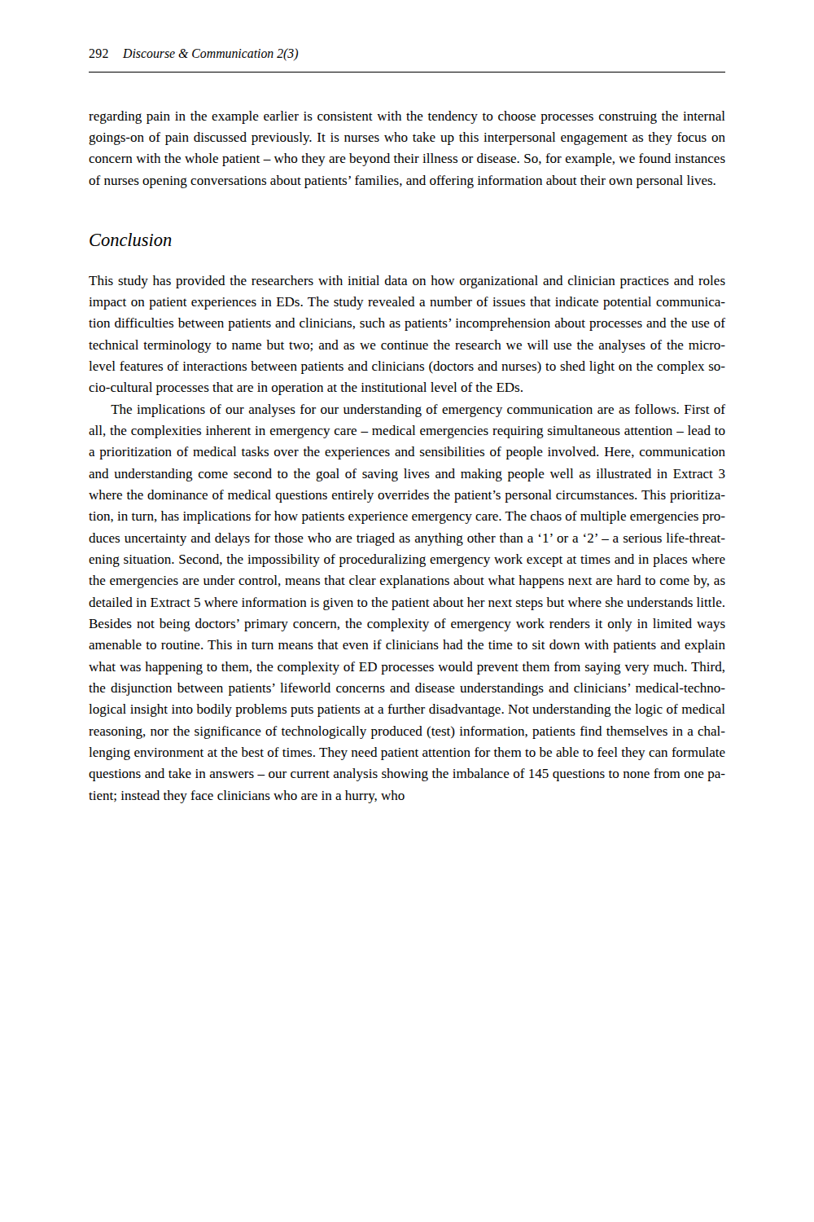292 Discourse & Communication 2(3)
regarding pain in the example earlier is consistent with the tendency to choose processes construing the internal goings-on of pain discussed previously. It is nurses who take up this interpersonal engagement as they focus on concern with the whole patient – who they are beyond their illness or disease. So, for example, we found instances of nurses opening conversations about patients’ families, and offering information about their own personal lives.
Conclusion
This study has provided the researchers with initial data on how organizational and clinician practices and roles impact on patient experiences in EDs. The study revealed a number of issues that indicate potential communication difficulties between patients and clinicians, such as patients’ incomprehension about processes and the use of technical terminology to name but two; and as we continue the research we will use the analyses of the micro-level features of interactions between patients and clinicians (doctors and nurses) to shed light on the complex socio-cultural processes that are in operation at the institutional level of the EDs.
The implications of our analyses for our understanding of emergency communication are as follows. First of all, the complexities inherent in emergency care – medical emergencies requiring simultaneous attention – lead to a prioritization of medical tasks over the experiences and sensibilities of people involved. Here, communication and understanding come second to the goal of saving lives and making people well as illustrated in Extract 3 where the dominance of medical questions entirely overrides the patient’s personal circumstances. This prioritization, in turn, has implications for how patients experience emergency care. The chaos of multiple emergencies produces uncertainty and delays for those who are triaged as anything other than a ‘1’ or a ‘2’ – a serious life-threatening situation. Second, the impossibility of proceduralizing emergency work except at times and in places where the emergencies are under control, means that clear explanations about what happens next are hard to come by, as detailed in Extract 5 where information is given to the patient about her next steps but where she understands little. Besides not being doctors’ primary concern, the complexity of emergency work renders it only in limited ways amenable to routine. This in turn means that even if clinicians had the time to sit down with patients and explain what was happening to them, the complexity of ED processes would prevent them from saying very much. Third, the disjunction between patients’ lifeworld concerns and disease understandings and clinicians’ medical-technological insight into bodily problems puts patients at a further disadvantage. Not understanding the logic of medical reasoning, nor the significance of technologically produced (test) information, patients find themselves in a challenging environment at the best of times. They need patient attention for them to be able to feel they can formulate questions and take in answers – our current analysis showing the imbalance of 145 questions to none from one patient; instead they face clinicians who are in a hurry, who